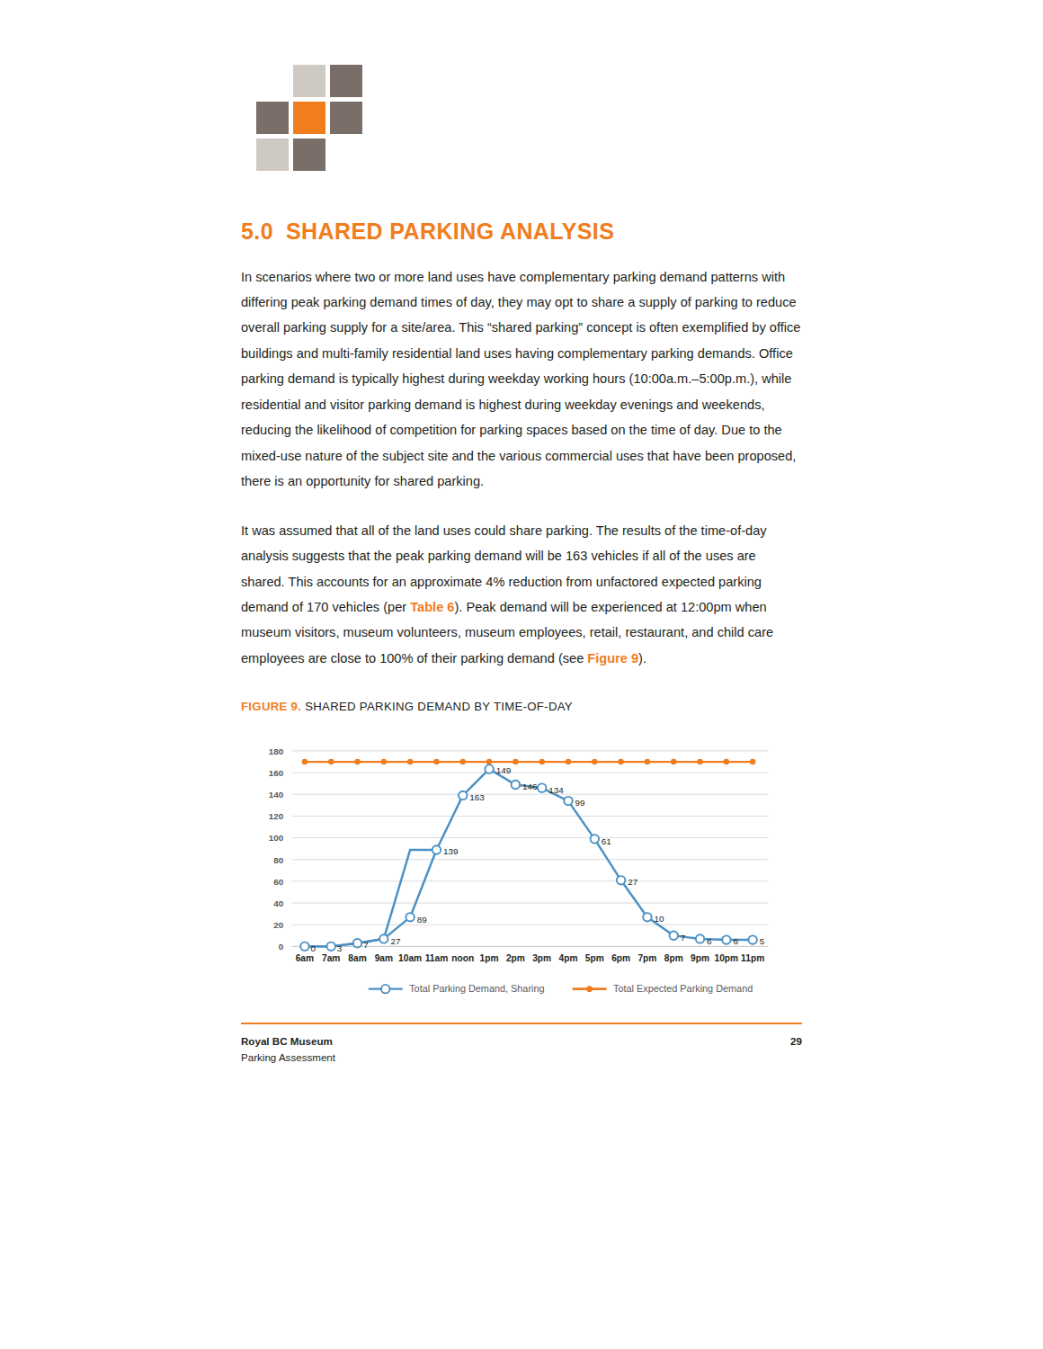5.0 SHARED PARKING ANALYSIS
In scenarios where two or more land uses have complementary parking demand patterns with differing peak parking demand times of day, they may opt to share a supply of parking to reduce overall parking supply for a site/area. This “shared parking” concept is often exemplified by office buildings and multi-family residential land uses having complementary parking demands. Office parking demand is typically highest during weekday working hours (10:00a.m.–5:00p.m.), while residential and visitor parking demand is highest during weekday evenings and weekends, reducing the likelihood of competition for parking spaces based on the time of day. Due to the mixed-use nature of the subject site and the various commercial uses that have been proposed, there is an opportunity for shared parking.
It was assumed that all of the land uses could share parking. The results of the time-of-day analysis suggests that the peak parking demand will be 163 vehicles if all of the uses are shared. This accounts for an approximate 4% reduction from unfactored expected parking demand of 170 vehicles (per Table 6). Peak demand will be experienced at 12:00pm when museum visitors, museum volunteers, museum employees, retail, restaurant, and child care employees are close to 100% of their parking demand (see Figure 9).
FIGURE 9. SHARED PARKING DEMAND BY TIME-OF-DAY
180 160 140 120 100 80 60 40 20 0 0 3 7 27 89 139 163 149 146 134 99 61 27 10 7 6 6 5 6am 7am 8am 9am 10am 11am noon 1pm 2pm 3pm 4pm 5pm 6pm 7pm 8pm 9pm 10pm 11pm Total Parking Demand, Sharing Total Expected Parking Demand
Royal BC Museum
Parking Assessment
29